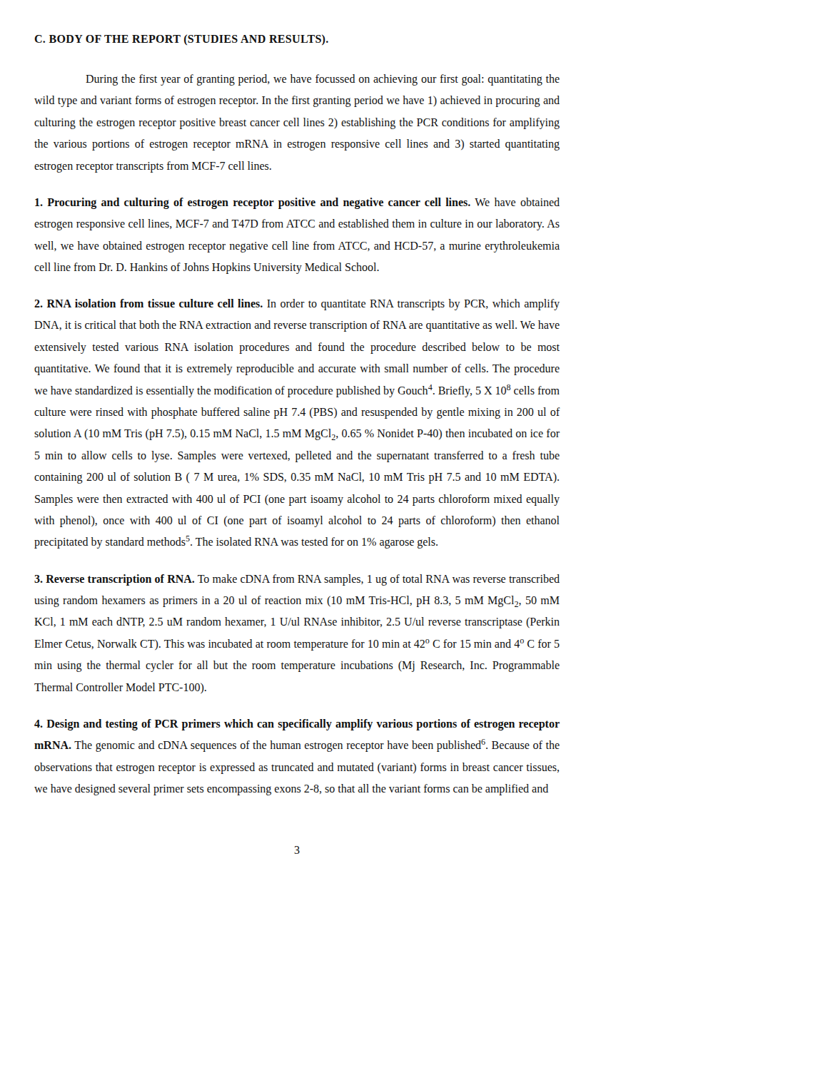C. BODY OF THE REPORT (STUDIES AND RESULTS).
During the first year of granting period, we have focussed on achieving our first goal: quantitating the wild type and variant forms of estrogen receptor. In the first granting period we have 1) achieved in procuring and culturing the estrogen receptor positive breast cancer cell lines 2) establishing the PCR conditions for amplifying the various portions of estrogen receptor mRNA in estrogen responsive cell lines and 3) started quantitating estrogen receptor transcripts from MCF-7 cell lines.
1. Procuring and culturing of estrogen receptor positive and negative cancer cell lines. We have obtained estrogen responsive cell lines, MCF-7 and T47D from ATCC and established them in culture in our laboratory. As well, we have obtained estrogen receptor negative cell line from ATCC, and HCD-57, a murine erythroleukemia cell line from Dr. D. Hankins of Johns Hopkins University Medical School.
2. RNA isolation from tissue culture cell lines. In order to quantitate RNA transcripts by PCR, which amplify DNA, it is critical that both the RNA extraction and reverse transcription of RNA are quantitative as well. We have extensively tested various RNA isolation procedures and found the procedure described below to be most quantitative. We found that it is extremely reproducible and accurate with small number of cells. The procedure we have standardized is essentially the modification of procedure published by Gouch4. Briefly, 5 X 108 cells from culture were rinsed with phosphate buffered saline pH 7.4 (PBS) and resuspended by gentle mixing in 200 ul of solution A (10 mM Tris (pH 7.5), 0.15 mM NaCl, 1.5 mM MgCl2, 0.65 % Nonidet P-40) then incubated on ice for 5 min to allow cells to lyse. Samples were vertexed, pelleted and the supernatant transferred to a fresh tube containing 200 ul of solution B ( 7 M urea, 1% SDS, 0.35 mM NaCl, 10 mM Tris pH 7.5 and 10 mM EDTA). Samples were then extracted with 400 ul of PCI (one part isoamy alcohol to 24 parts chloroform mixed equally with phenol), once with 400 ul of CI (one part of isoamyl alcohol to 24 parts of chloroform) then ethanol precipitated by standard methods5. The isolated RNA was tested for on 1% agarose gels.
3. Reverse transcription of RNA. To make cDNA from RNA samples, 1 ug of total RNA was reverse transcribed using random hexamers as primers in a 20 ul of reaction mix (10 mM Tris-HCl, pH 8.3, 5 mM MgCl2, 50 mM KCl, 1 mM each dNTP, 2.5 uM random hexamer, 1 U/ul RNAse inhibitor, 2.5 U/ul reverse transcriptase (Perkin Elmer Cetus, Norwalk CT). This was incubated at room temperature for 10 min at 42o C for 15 min and 4o C for 5 min using the thermal cycler for all but the room temperature incubations (Mj Research, Inc. Programmable Thermal Controller Model PTC-100).
4. Design and testing of PCR primers which can specifically amplify various portions of estrogen receptor mRNA. The genomic and cDNA sequences of the human estrogen receptor have been published6. Because of the observations that estrogen receptor is expressed as truncated and mutated (variant) forms in breast cancer tissues, we have designed several primer sets encompassing exons 2-8, so that all the variant forms can be amplified and
3